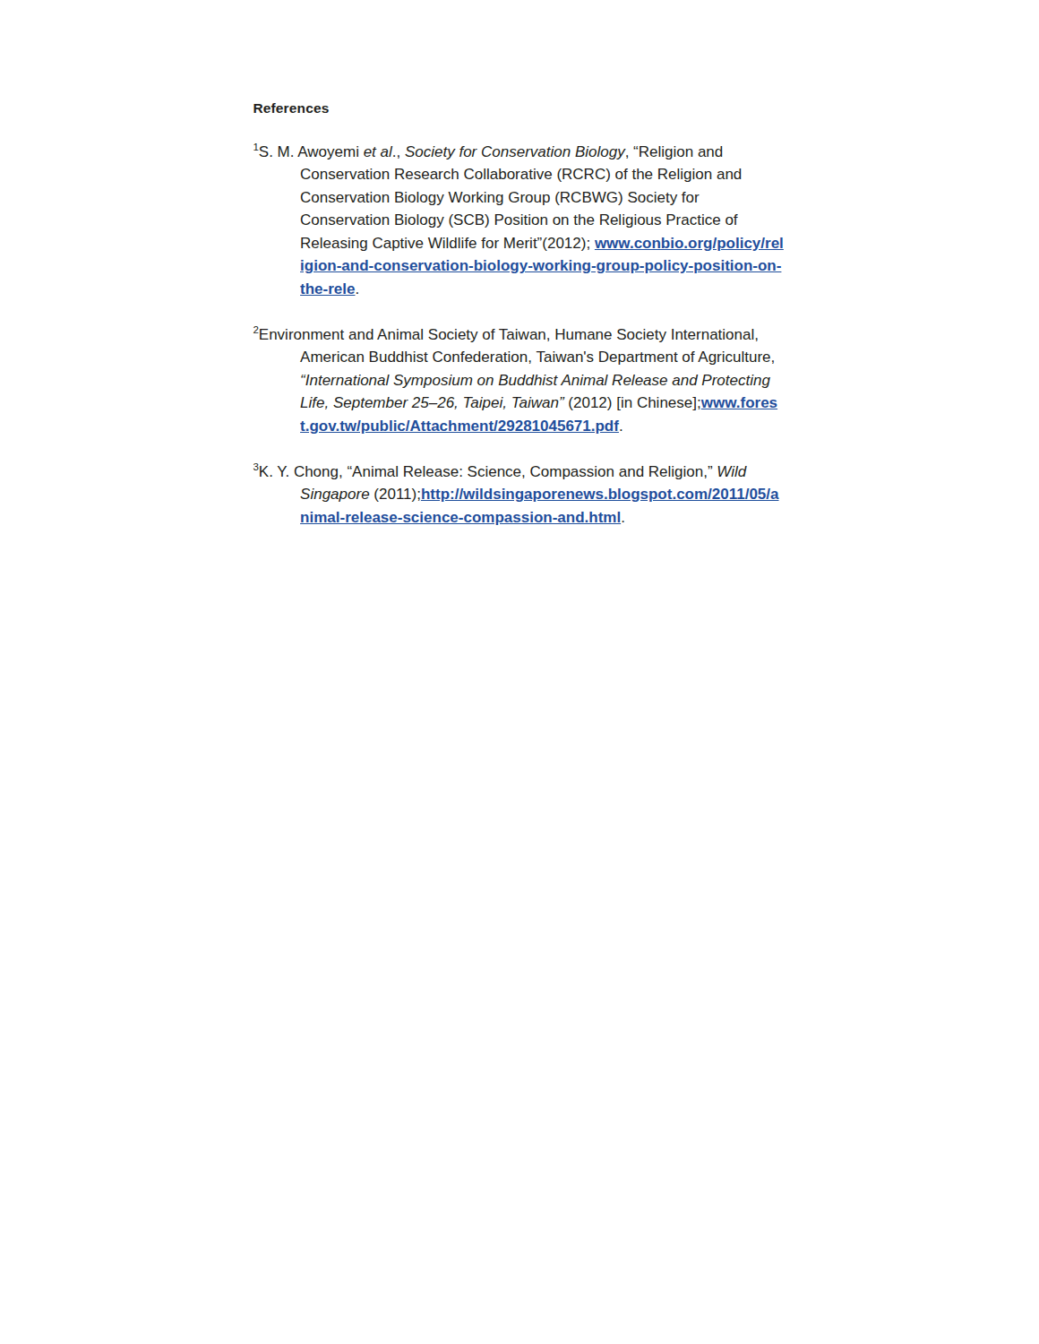References
1 S. M. Awoyemi et al., Society for Conservation Biology, “Religion and Conservation Research Collaborative (RCRC) of the Religion and Conservation Biology Working Group (RCBWG) Society for Conservation Biology (SCB) Position on the Religious Practice of Releasing Captive Wildlife for Merit”(2012); www.conbio.org/policy/religion-and-conservation-biology-working-group-policy-position-on-the-rele.
2 Environment and Animal Society of Taiwan, Humane Society International, American Buddhist Confederation, Taiwan's Department of Agriculture, “International Symposium on Buddhist Animal Release and Protecting Life, September 25–26, Taipei, Taiwan” (2012) [in Chinese];www.forest.gov.tw/public/Attachment/29281045671.pdf.
3 K. Y. Chong, “Animal Release: Science, Compassion and Religion,” Wild Singapore (2011);http://wildsingaporenews.blogspot.com/2011/05/animal-release-science-compassion-and.html.